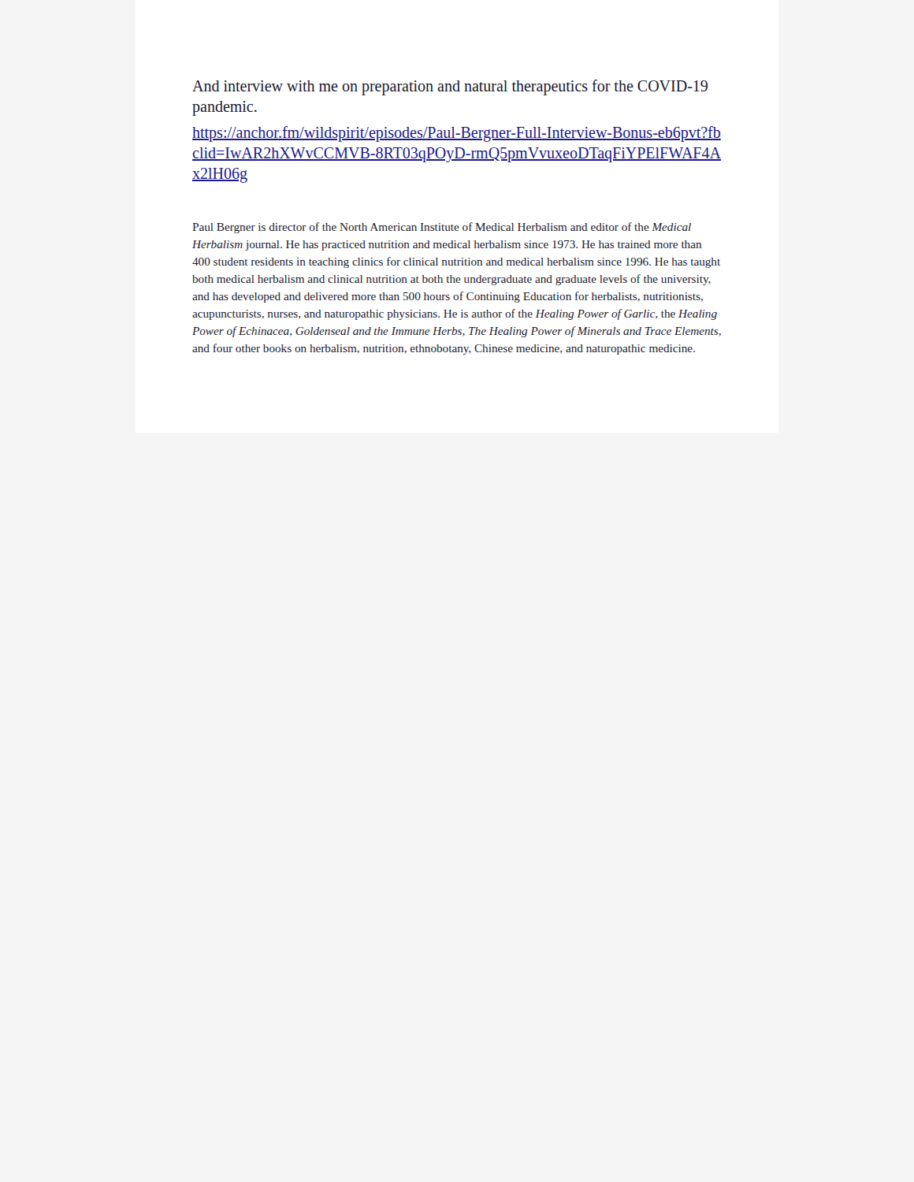And interview with me on preparation and natural therapeutics for the COVID-19 pandemic.
https://anchor.fm/wildspirit/episodes/Paul-Bergner-Full-Interview-Bonus-eb6pvt?fbclid=IwAR2hXWvCCMVB-8RT03qPOyD-rmQ5pmVvuxeoDTaqFiYPElFWAF4Ax2lH06g
Paul Bergner is director of the North American Institute of Medical Herbalism and editor of the Medical Herbalism journal. He has practiced nutrition and medical herbalism since 1973. He has trained more than 400 student residents in teaching clinics for clinical nutrition and medical herbalism since 1996. He has taught both medical herbalism and clinical nutrition at both the undergraduate and graduate levels of the university, and has developed and delivered more than 500 hours of Continuing Education for herbalists, nutritionists, acupuncturists, nurses, and naturopathic physicians. He is author of the Healing Power of Garlic, the Healing Power of Echinacea, Goldenseal and the Immune Herbs, The Healing Power of Minerals and Trace Elements, and four other books on herbalism, nutrition, ethnobotany, Chinese medicine, and naturopathic medicine.